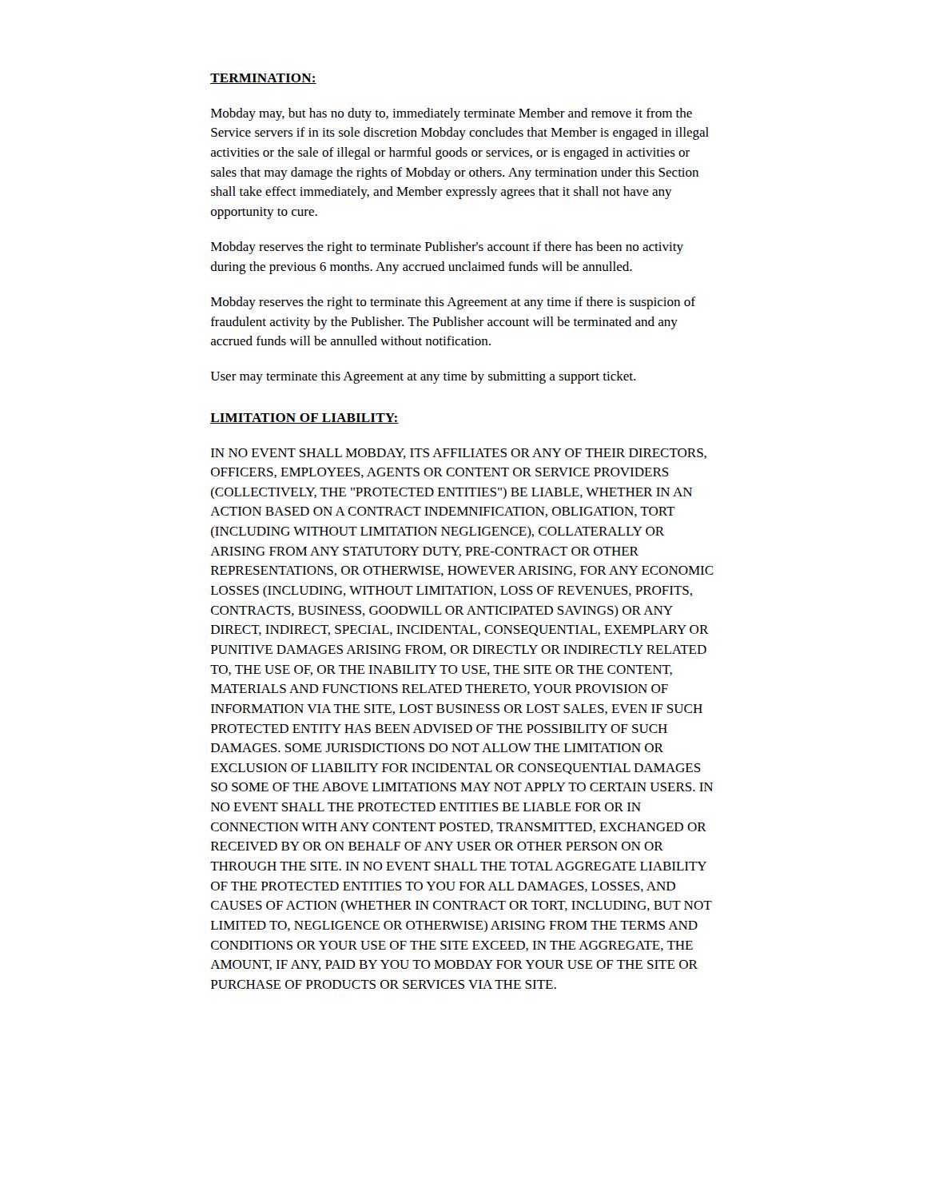TERMINATION:
Mobday may, but has no duty to, immediately terminate Member and remove it from the Service servers if in its sole discretion Mobday concludes that Member is engaged in illegal activities or the sale of illegal or harmful goods or services, or is engaged in activities or sales that may damage the rights of Mobday or others. Any termination under this Section shall take effect immediately, and Member expressly agrees that it shall not have any opportunity to cure.
Mobday reserves the right to terminate Publisher's account if there has been no activity during the previous 6 months. Any accrued unclaimed funds will be annulled.
Mobday reserves the right to terminate this Agreement at any time if there is suspicion of fraudulent activity by the Publisher. The Publisher account will be terminated and any accrued funds will be annulled without notification.
User may terminate this Agreement at any time by submitting a support ticket.
LIMITATION OF LIABILITY:
IN NO EVENT SHALL MOBDAY, ITS AFFILIATES OR ANY OF THEIR DIRECTORS, OFFICERS, EMPLOYEES, AGENTS OR CONTENT OR SERVICE PROVIDERS (COLLECTIVELY, THE "PROTECTED ENTITIES") BE LIABLE, WHETHER IN AN ACTION BASED ON A CONTRACT INDEMNIFICATION, OBLIGATION, TORT (INCLUDING WITHOUT LIMITATION NEGLIGENCE), COLLATERALLY OR ARISING FROM ANY STATUTORY DUTY, PRE-CONTRACT OR OTHER REPRESENTATIONS, OR OTHERWISE, HOWEVER ARISING, FOR ANY ECONOMIC LOSSES (INCLUDING, WITHOUT LIMITATION, LOSS OF REVENUES, PROFITS, CONTRACTS, BUSINESS, GOODWILL OR ANTICIPATED SAVINGS) OR ANY DIRECT, INDIRECT, SPECIAL, INCIDENTAL, CONSEQUENTIAL, EXEMPLARY OR PUNITIVE DAMAGES ARISING FROM, OR DIRECTLY OR INDIRECTLY RELATED TO, THE USE OF, OR THE INABILITY TO USE, THE SITE OR THE CONTENT, MATERIALS AND FUNCTIONS RELATED THERETO, YOUR PROVISION OF INFORMATION VIA THE SITE, LOST BUSINESS OR LOST SALES, EVEN IF SUCH PROTECTED ENTITY HAS BEEN ADVISED OF THE POSSIBILITY OF SUCH DAMAGES. SOME JURISDICTIONS DO NOT ALLOW THE LIMITATION OR EXCLUSION OF LIABILITY FOR INCIDENTAL OR CONSEQUENTIAL DAMAGES SO SOME OF THE ABOVE LIMITATIONS MAY NOT APPLY TO CERTAIN USERS. IN NO EVENT SHALL THE PROTECTED ENTITIES BE LIABLE FOR OR IN CONNECTION WITH ANY CONTENT POSTED, TRANSMITTED, EXCHANGED OR RECEIVED BY OR ON BEHALF OF ANY USER OR OTHER PERSON ON OR THROUGH THE SITE. IN NO EVENT SHALL THE TOTAL AGGREGATE LIABILITY OF THE PROTECTED ENTITIES TO YOU FOR ALL DAMAGES, LOSSES, AND CAUSES OF ACTION (WHETHER IN CONTRACT OR TORT, INCLUDING, BUT NOT LIMITED TO, NEGLIGENCE OR OTHERWISE) ARISING FROM THE TERMS AND CONDITIONS OR YOUR USE OF THE SITE EXCEED, IN THE AGGREGATE, THE AMOUNT, IF ANY, PAID BY YOU TO MOBDAY FOR YOUR USE OF THE SITE OR PURCHASE OF PRODUCTS OR SERVICES VIA THE SITE.